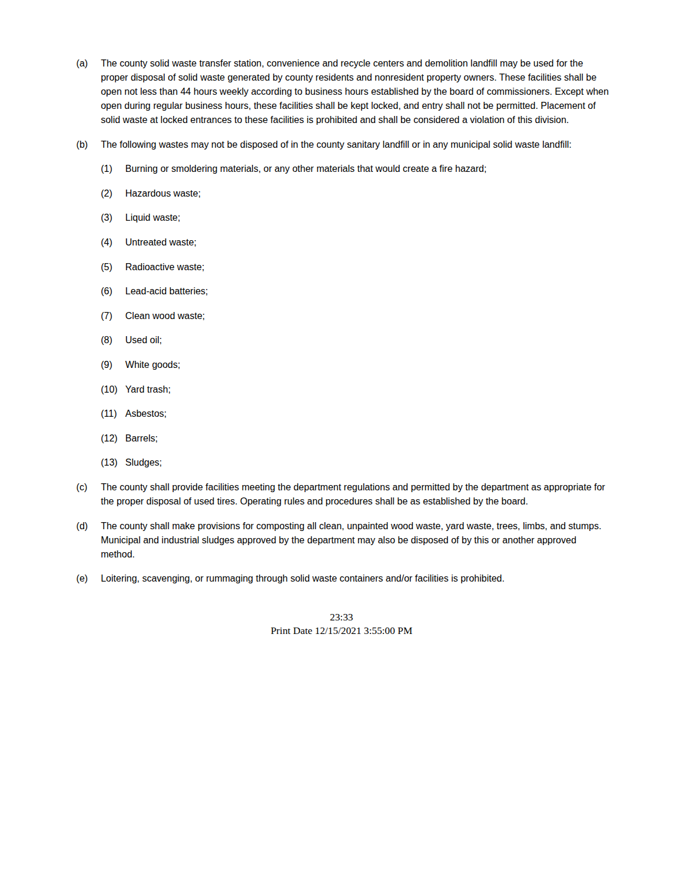(a) The county solid waste transfer station, convenience and recycle centers and demolition landfill may be used for the proper disposal of solid waste generated by county residents and nonresident property owners. These facilities shall be open not less than 44 hours weekly according to business hours established by the board of commissioners. Except when open during regular business hours, these facilities shall be kept locked, and entry shall not be permitted. Placement of solid waste at locked entrances to these facilities is prohibited and shall be considered a violation of this division.
(b) The following wastes may not be disposed of in the county sanitary landfill or in any municipal solid waste landfill:
(1) Burning or smoldering materials, or any other materials that would create a fire hazard;
(2) Hazardous waste;
(3) Liquid waste;
(4) Untreated waste;
(5) Radioactive waste;
(6) Lead-acid batteries;
(7) Clean wood waste;
(8) Used oil;
(9) White goods;
(10) Yard trash;
(11) Asbestos;
(12) Barrels;
(13) Sludges;
(c) The county shall provide facilities meeting the department regulations and permitted by the department as appropriate for the proper disposal of used tires. Operating rules and procedures shall be as established by the board.
(d) The county shall make provisions for composting all clean, unpainted wood waste, yard waste, trees, limbs, and stumps. Municipal and industrial sludges approved by the department may also be disposed of by this or another approved method.
(e) Loitering, scavenging, or rummaging through solid waste containers and/or facilities is prohibited.
23:33
Print Date 12/15/2021 3:55:00 PM